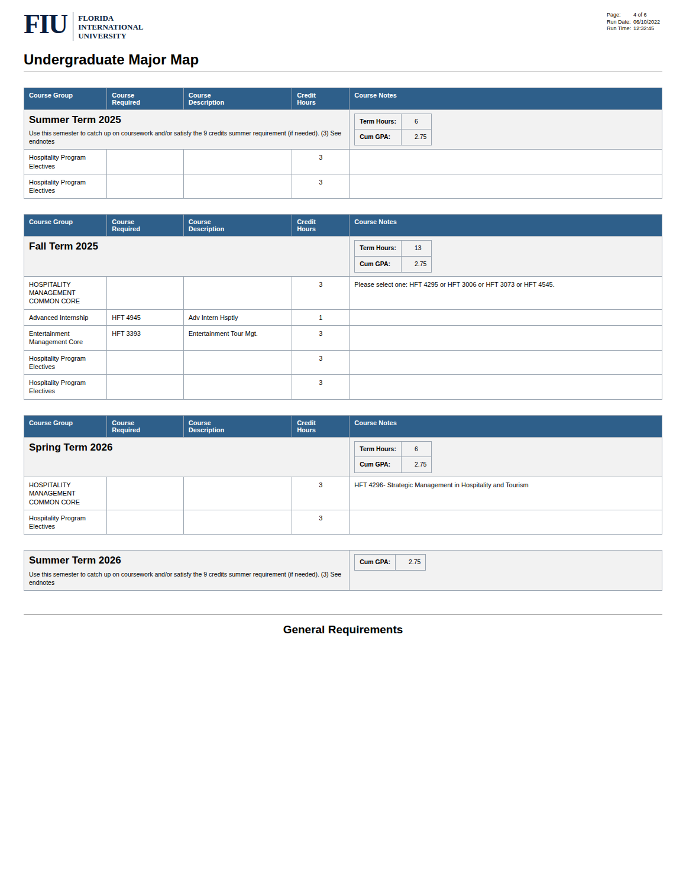FIU
FLORIDA
INTERNATIONAL
UNIVERSITY
| Page: | 4 of 6 |
| Run Date: | 06/10/2022 |
| Run Time: | 12:32:45 |
Undergraduate Major Map
| Summer Term 2025 Use this semester to catch up on coursework and/or satisfy the 9 credits summer requirement (if needed). (3) See endnotes | / Term Hours: / 6 / / Cum GPA: / 2.75 / |
| Course Group | Course Required | Course Description | Credit Hours | Course Notes |
| Hospitality Program Electives | | | 3 | |
| Hospitality Program Electives | | | 3 | |
| Fall Term 2025 | / Term Hours: / 13 / / Cum GPA: / 2.75 / |
| Course Group | Course Required | Course Description | Credit Hours | Course Notes |
| HOSPITALITY MANAGEMENT COMMON CORE | | | 3 | Please select one: HFT 4295 or HFT 3006 or HFT 3073 or HFT 4545. |
| Advanced Internship | HFT 4945 | Adv Intern Hsptly | 1 | |
| Entertainment Management Core | HFT 3393 | Entertainment Tour Mgt. | 3 | |
| Hospitality Program Electives | | | 3 | |
| Hospitality Program Electives | | | 3 | |
| Spring Term 2026 | / Term Hours: / 6 / / Cum GPA: / 2.75 / |
| Course Group | Course Required | Course Description | Credit Hours | Course Notes |
| HOSPITALITY MANAGEMENT COMMON CORE | | | 3 | HFT 4296- Strategic Management in Hospitality and Tourism |
| Hospitality Program Electives | | | 3 | |
| Summer Term 2026 Use this semester to catch up on coursework and/or satisfy the 9 credits summer requirement (if needed). (3) See endnotes | / Cum GPA: / 2.75 / |
General Requirements